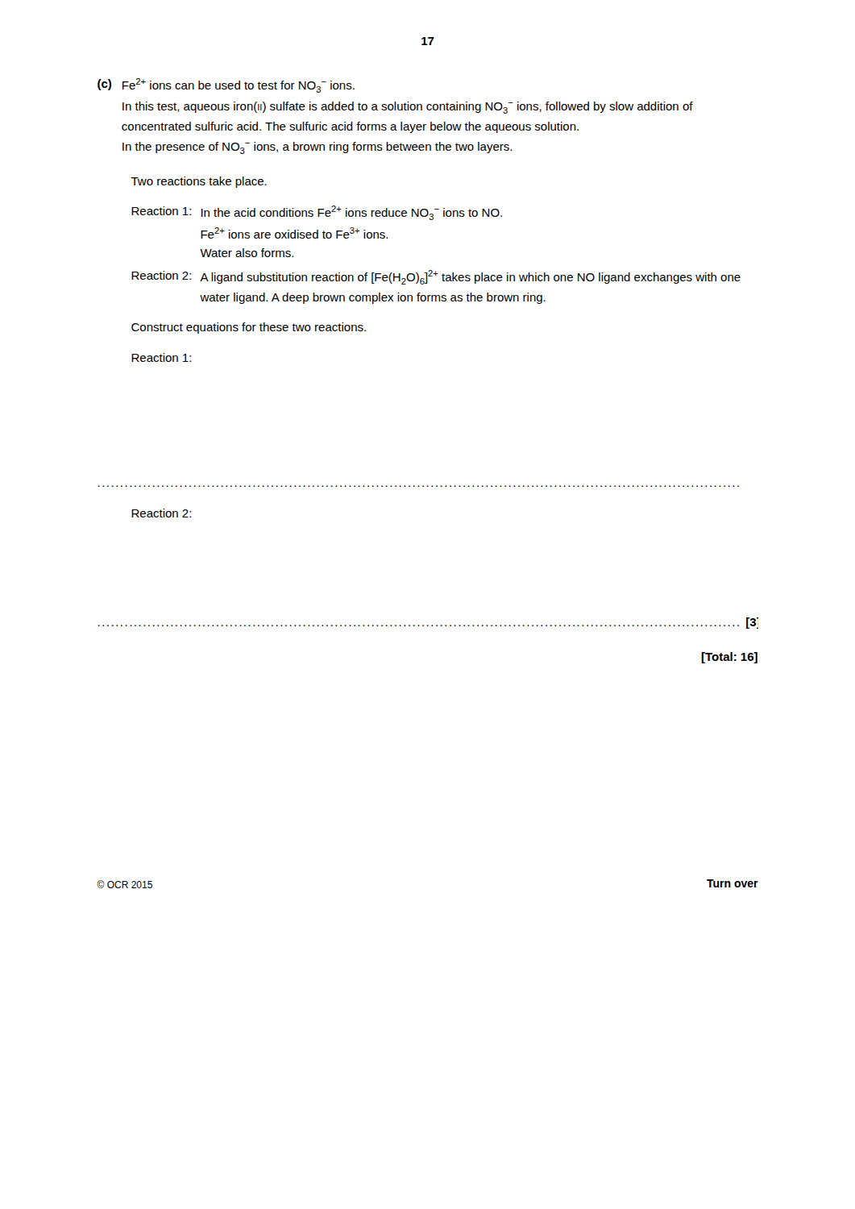17
(c)
Fe2+ ions can be used to test for NO3− ions.
In this test, aqueous iron(ii) sulfate is added to a solution containing NO3− ions, followed by slow addition of concentrated sulfuric acid. The sulfuric acid forms a layer below the aqueous solution.
In the presence of NO3− ions, a brown ring forms between the two layers.
Two reactions take place.
Reaction 1:
In the acid conditions Fe2+ ions reduce NO3− ions to NO.
Fe2+ ions are oxidised to Fe3+ ions.
Water also forms.
Reaction 2:
A ligand substitution reaction of [Fe(H2O)6]2+ takes place in which one NO ligand exchanges with one water ligand. A deep brown complex ion forms as the brown ring.
Construct equations for these two reactions.
Reaction 1:
.............................................................................................................................................
Reaction 2:
............................................................................................................................................. [3]
[Total: 16]
© OCR 2015
Turn over